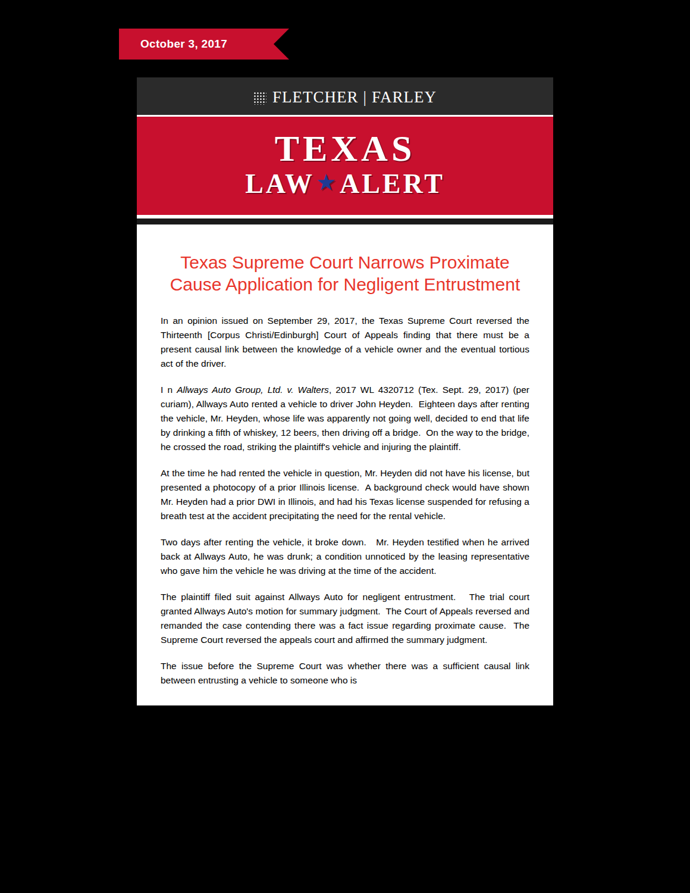October 3, 2017
FLETCHER|FARLEY
TEXAS
LAW★ALERT
Texas Supreme Court Narrows Proximate Cause Application for Negligent Entrustment
In an opinion issued on September 29, 2017, the Texas Supreme Court reversed the Thirteenth [Corpus Christi/Edinburgh] Court of Appeals finding that there must be a present causal link between the knowledge of a vehicle owner and the eventual tortious act of the driver.
I n Allways Auto Group, Ltd. v. Walters, 2017 WL 4320712 (Tex. Sept. 29, 2017) (per curiam), Allways Auto rented a vehicle to driver John Heyden. Eighteen days after renting the vehicle, Mr. Heyden, whose life was apparently not going well, decided to end that life by drinking a fifth of whiskey, 12 beers, then driving off a bridge. On the way to the bridge, he crossed the road, striking the plaintiff's vehicle and injuring the plaintiff.
At the time he had rented the vehicle in question, Mr. Heyden did not have his license, but presented a photocopy of a prior Illinois license. A background check would have shown Mr. Heyden had a prior DWI in Illinois, and had his Texas license suspended for refusing a breath test at the accident precipitating the need for the rental vehicle.
Two days after renting the vehicle, it broke down. Mr. Heyden testified when he arrived back at Allways Auto, he was drunk; a condition unnoticed by the leasing representative who gave him the vehicle he was driving at the time of the accident.
The plaintiff filed suit against Allways Auto for negligent entrustment. The trial court granted Allways Auto's motion for summary judgment. The Court of Appeals reversed and remanded the case contending there was a fact issue regarding proximate cause. The Supreme Court reversed the appeals court and affirmed the summary judgment.
The issue before the Supreme Court was whether there was a sufficient causal link between entrusting a vehicle to someone who is